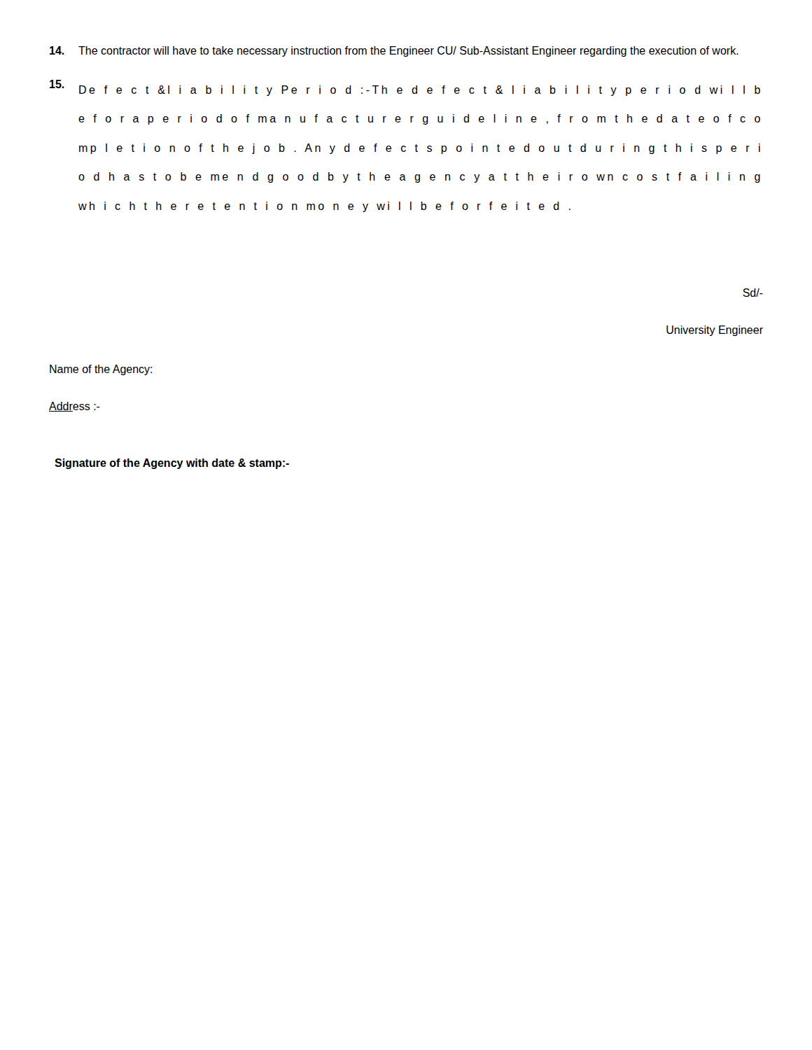The contractor will have to take necessary instruction from the Engineer CU/ Sub-Assistant Engineer regarding the execution of work.
De f e c t &l i a b i l i t y Pe r i o d :-Th e d e f e c t & l i a b i l i t y p e r i o d wi l l b e f o r a p e r i o d o f ma n u f a c t u r e r g u i d e l i n e , f r o m t h e d a t e o f c o mp l e t i o n o f t h e j o b . An y d e f e c t s p o i n t e d o u t d u r i n g t h i s p e r i o d h a s t o b e me n d g o o d b y t h e a g e n c y a t t h e i r o wn c o s t f a i l i n g wh i c h t h e r e t e n t i o n mo n e y wi l l b e f o r f e i t e d .
Sd/-
University Engineer
Name of the Agency:
Address :-
Signature of the Agency with date & stamp:-